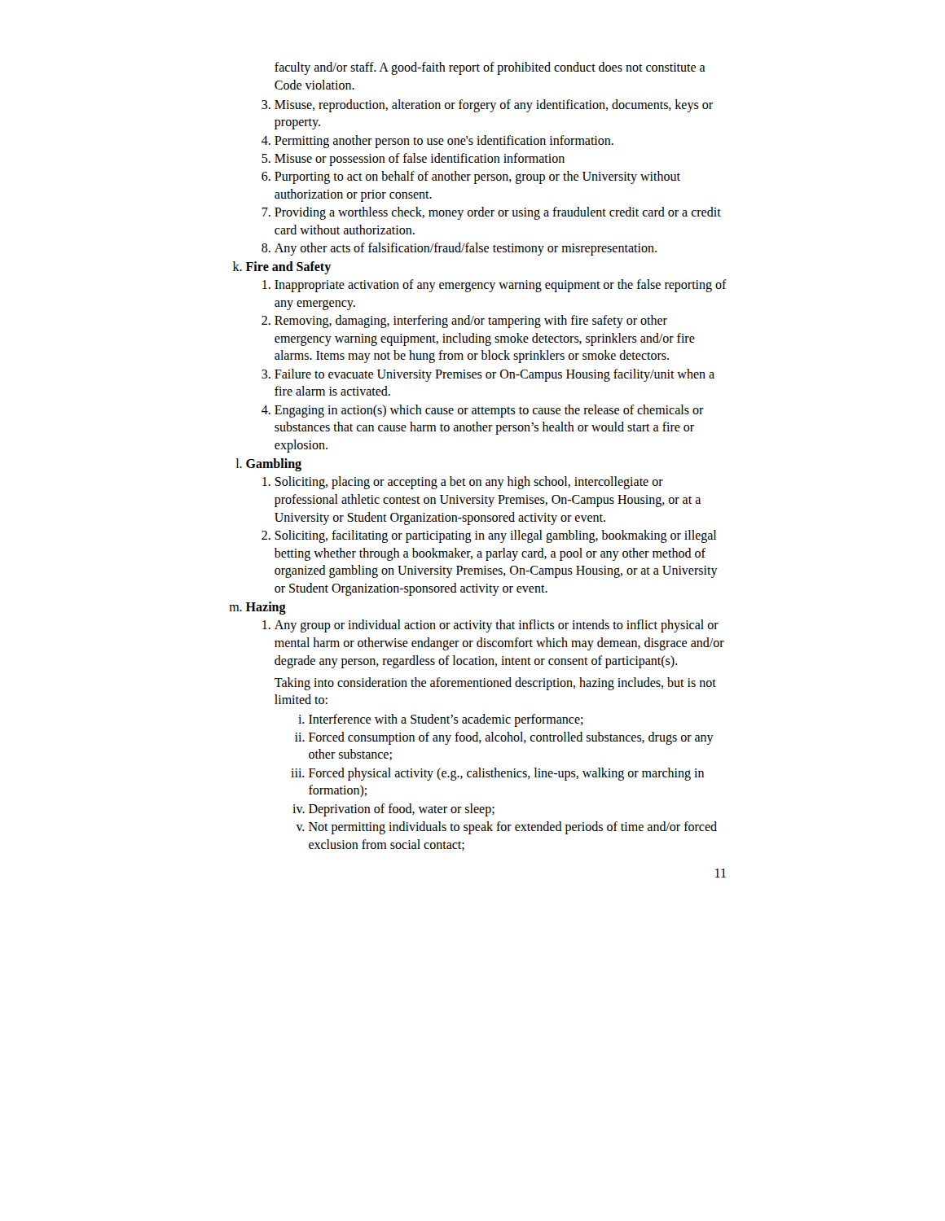faculty and/or staff. A good-faith report of prohibited conduct does not constitute a Code violation.
Misuse, reproduction, alteration or forgery of any identification, documents, keys or property.
Permitting another person to use one's identification information.
Misuse or possession of false identification information
Purporting to act on behalf of another person, group or the University without authorization or prior consent.
Providing a worthless check, money order or using a fraudulent credit card or a credit card without authorization.
Any other acts of falsification/fraud/false testimony or misrepresentation.
Fire and Safety
Inappropriate activation of any emergency warning equipment or the false reporting of any emergency.
Removing, damaging, interfering and/or tampering with fire safety or other emergency warning equipment, including smoke detectors, sprinklers and/or fire alarms. Items may not be hung from or block sprinklers or smoke detectors.
Failure to evacuate University Premises or On-Campus Housing facility/unit when a fire alarm is activated.
Engaging in action(s) which cause or attempts to cause the release of chemicals or substances that can cause harm to another person’s health or would start a fire or explosion.
Gambling
Soliciting, placing or accepting a bet on any high school, intercollegiate or professional athletic contest on University Premises, On-Campus Housing, or at a University or Student Organization-sponsored activity or event.
Soliciting, facilitating or participating in any illegal gambling, bookmaking or illegal betting whether through a bookmaker, a parlay card, a pool or any other method of organized gambling on University Premises, On-Campus Housing, or at a University or Student Organization-sponsored activity or event.
Hazing
Any group or individual action or activity that inflicts or intends to inflict physical or mental harm or otherwise endanger or discomfort which may demean, disgrace and/or degrade any person, regardless of location, intent or consent of participant(s).
Taking into consideration the aforementioned description, hazing includes, but is not limited to:
Interference with a Student’s academic performance;
Forced consumption of any food, alcohol, controlled substances, drugs or any other substance;
Forced physical activity (e.g., calisthenics, line-ups, walking or marching in formation);
Deprivation of food, water or sleep;
Not permitting individuals to speak for extended periods of time and/or forced exclusion from social contact;
11